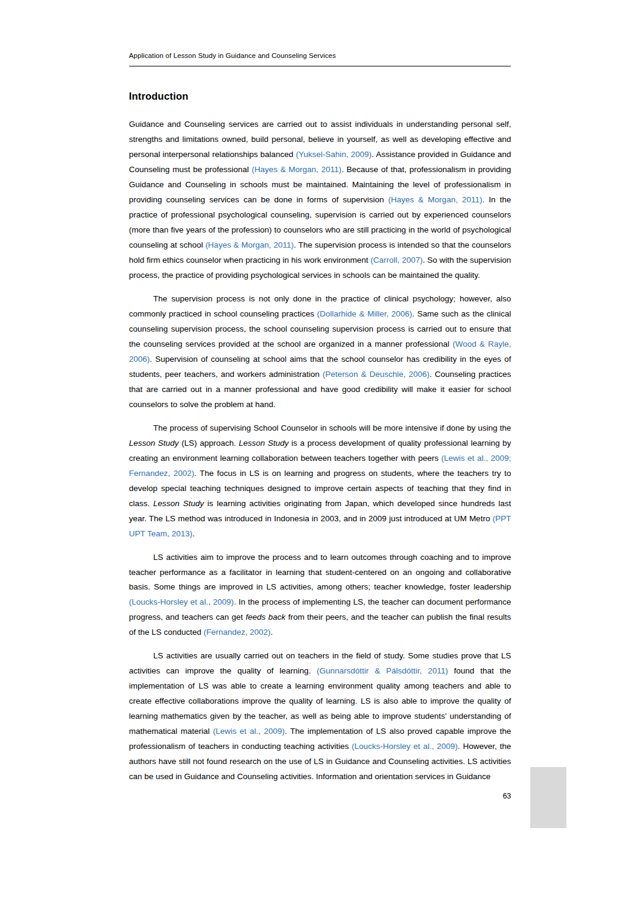Application of Lesson Study in Guidance and Counseling Services
Introduction
Guidance and Counseling services are carried out to assist individuals in understanding personal self, strengths and limitations owned, build personal, believe in yourself, as well as developing effective and personal interpersonal relationships balanced (Yuksel-Sahin, 2009). Assistance provided in Guidance and Counseling must be professional (Hayes & Morgan, 2011). Because of that, professionalism in providing Guidance and Counseling in schools must be maintained. Maintaining the level of professionalism in providing counseling services can be done in forms of supervision (Hayes & Morgan, 2011). In the practice of professional psychological counseling, supervision is carried out by experienced counselors (more than five years of the profession) to counselors who are still practicing in the world of psychological counseling at school (Hayes & Morgan, 2011). The supervision process is intended so that the counselors hold firm ethics counselor when practicing in his work environment (Carroll, 2007). So with the supervision process, the practice of providing psychological services in schools can be maintained the quality.
The supervision process is not only done in the practice of clinical psychology; however, also commonly practiced in school counseling practices (Dollarhide & Miller, 2006). Same such as the clinical counseling supervision process, the school counseling supervision process is carried out to ensure that the counseling services provided at the school are organized in a manner professional (Wood & Rayle, 2006). Supervision of counseling at school aims that the school counselor has credibility in the eyes of students, peer teachers, and workers administration (Peterson & Deuschle, 2006). Counseling practices that are carried out in a manner professional and have good credibility will make it easier for school counselors to solve the problem at hand.
The process of supervising School Counselor in schools will be more intensive if done by using the Lesson Study (LS) approach. Lesson Study is a process development of quality professional learning by creating an environment learning collaboration between teachers together with peers (Lewis et al., 2009; Fernandez, 2002). The focus in LS is on learning and progress on students, where the teachers try to develop special teaching techniques designed to improve certain aspects of teaching that they find in class. Lesson Study is learning activities originating from Japan, which developed since hundreds last year. The LS method was introduced in Indonesia in 2003, and in 2009 just introduced at UM Metro (PPT UPT Team, 2013).
LS activities aim to improve the process and to learn outcomes through coaching and to improve teacher performance as a facilitator in learning that student-centered on an ongoing and collaborative basis. Some things are improved in LS activities, among others; teacher knowledge, foster leadership (Loucks-Horsley et al., 2009). In the process of implementing LS, the teacher can document performance progress, and teachers can get feeds back from their peers, and the teacher can publish the final results of the LS conducted (Fernandez, 2002).
LS activities are usually carried out on teachers in the field of study. Some studies prove that LS activities can improve the quality of learning. (Gunnarsdóttir & Pálsdóttir, 2011) found that the implementation of LS was able to create a learning environment quality among teachers and able to create effective collaborations improve the quality of learning. LS is also able to improve the quality of learning mathematics given by the teacher, as well as being able to improve students' understanding of mathematical material (Lewis et al., 2009). The implementation of LS also proved capable improve the professionalism of teachers in conducting teaching activities (Loucks-Horsley et al., 2009). However, the authors have still not found research on the use of LS in Guidance and Counseling activities. LS activities can be used in Guidance and Counseling activities. Information and orientation services in Guidance
63